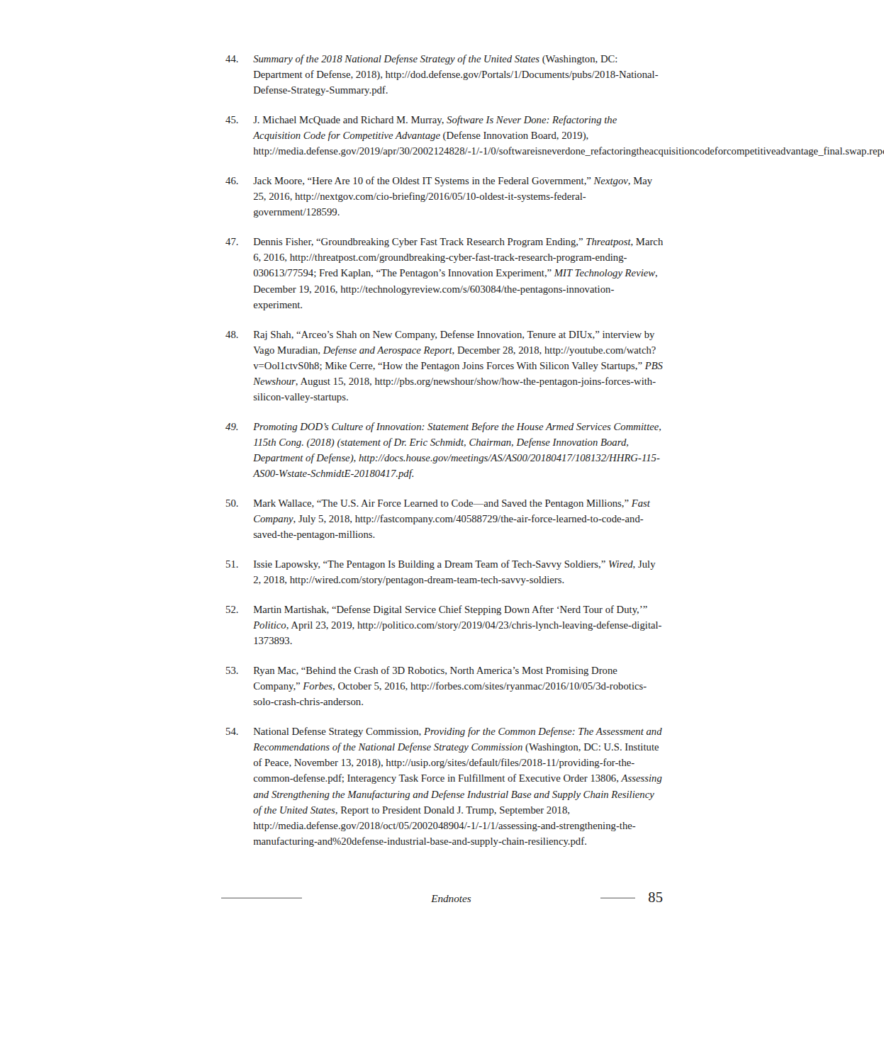44. Summary of the 2018 National Defense Strategy of the United States (Washington, DC: Department of Defense, 2018), http://dod.defense.gov/Portals/1/Documents/pubs/2018-National-Defense-Strategy-Summary.pdf.
45. J. Michael McQuade and Richard M. Murray, Software Is Never Done: Refactoring the Acquisition Code for Competitive Advantage (Defense Innovation Board, 2019), http://media.defense.gov/2019/apr/30/2002124828/-1/-1/0/softwareisneverdone_refactoringtheacquisitioncodeforcompetitiveadvantage_final.swap.report.pdf.
46. Jack Moore, “Here Are 10 of the Oldest IT Systems in the Federal Government,” Nextgov, May 25, 2016, http://nextgov.com/cio-briefing/2016/05/10-oldest-it-systems-federal-government/128599.
47. Dennis Fisher, “Groundbreaking Cyber Fast Track Research Program Ending,” Threatpost, March 6, 2016, http://threatpost.com/groundbreaking-cyber-fast-track-research-program-ending-030613/77594; Fred Kaplan, “The Pentagon’s Innovation Experiment,” MIT Technology Review, December 19, 2016, http://technologyreview.com/s/603084/the-pentagons-innovation-experiment.
48. Raj Shah, “Arceo’s Shah on New Company, Defense Innovation, Tenure at DIUx,” interview by Vago Muradian, Defense and Aerospace Report, December 28, 2018, http://youtube.com/watch?v=Ool1ctvS0h8; Mike Cerre, “How the Pentagon Joins Forces With Silicon Valley Startups,” PBS Newshour, August 15, 2018, http://pbs.org/newshour/show/how-the-pentagon-joins-forces-with-silicon-valley-startups.
49. Promoting DOD’s Culture of Innovation: Statement Before the House Armed Services Committee, 115th Cong. (2018) (statement of Dr. Eric Schmidt, Chairman, Defense Innovation Board, Department of Defense), http://docs.house.gov/meetings/AS/AS00/20180417/108132/HHRG-115-AS00-Wstate-SchmidtE-20180417.pdf.
50. Mark Wallace, “The U.S. Air Force Learned to Code—and Saved the Pentagon Millions,” Fast Company, July 5, 2018, http://fastcompany.com/40588729/the-air-force-learned-to-code-and-saved-the-pentagon-millions.
51. Issie Lapowsky, “The Pentagon Is Building a Dream Team of Tech-Savvy Soldiers,” Wired, July 2, 2018, http://wired.com/story/pentagon-dream-team-tech-savvy-soldiers.
52. Martin Martishak, “Defense Digital Service Chief Stepping Down After ‘Nerd Tour of Duty,’” Politico, April 23, 2019, http://politico.com/story/2019/04/23/chris-lynch-leaving-defense-digital-1373893.
53. Ryan Mac, “Behind the Crash of 3D Robotics, North America’s Most Promising Drone Company,” Forbes, October 5, 2016, http://forbes.com/sites/ryanmac/2016/10/05/3d-robotics-solo-crash-chris-anderson.
54. National Defense Strategy Commission, Providing for the Common Defense: The Assessment and Recommendations of the National Defense Strategy Commission (Washington, DC: U.S. Institute of Peace, November 13, 2018), http://usip.org/sites/default/files/2018-11/providing-for-the-common-defense.pdf; Interagency Task Force in Fulfillment of Executive Order 13806, Assessing and Strengthening the Manufacturing and Defense Industrial Base and Supply Chain Resiliency of the United States, Report to President Donald J. Trump, September 2018, http://media.defense.gov/2018/oct/05/2002048904/-1/-1/1/assessing-and-strengthening-the-manufacturing-and%20defense-industrial-base-and-supply-chain-resiliency.pdf.
Endnotes 85